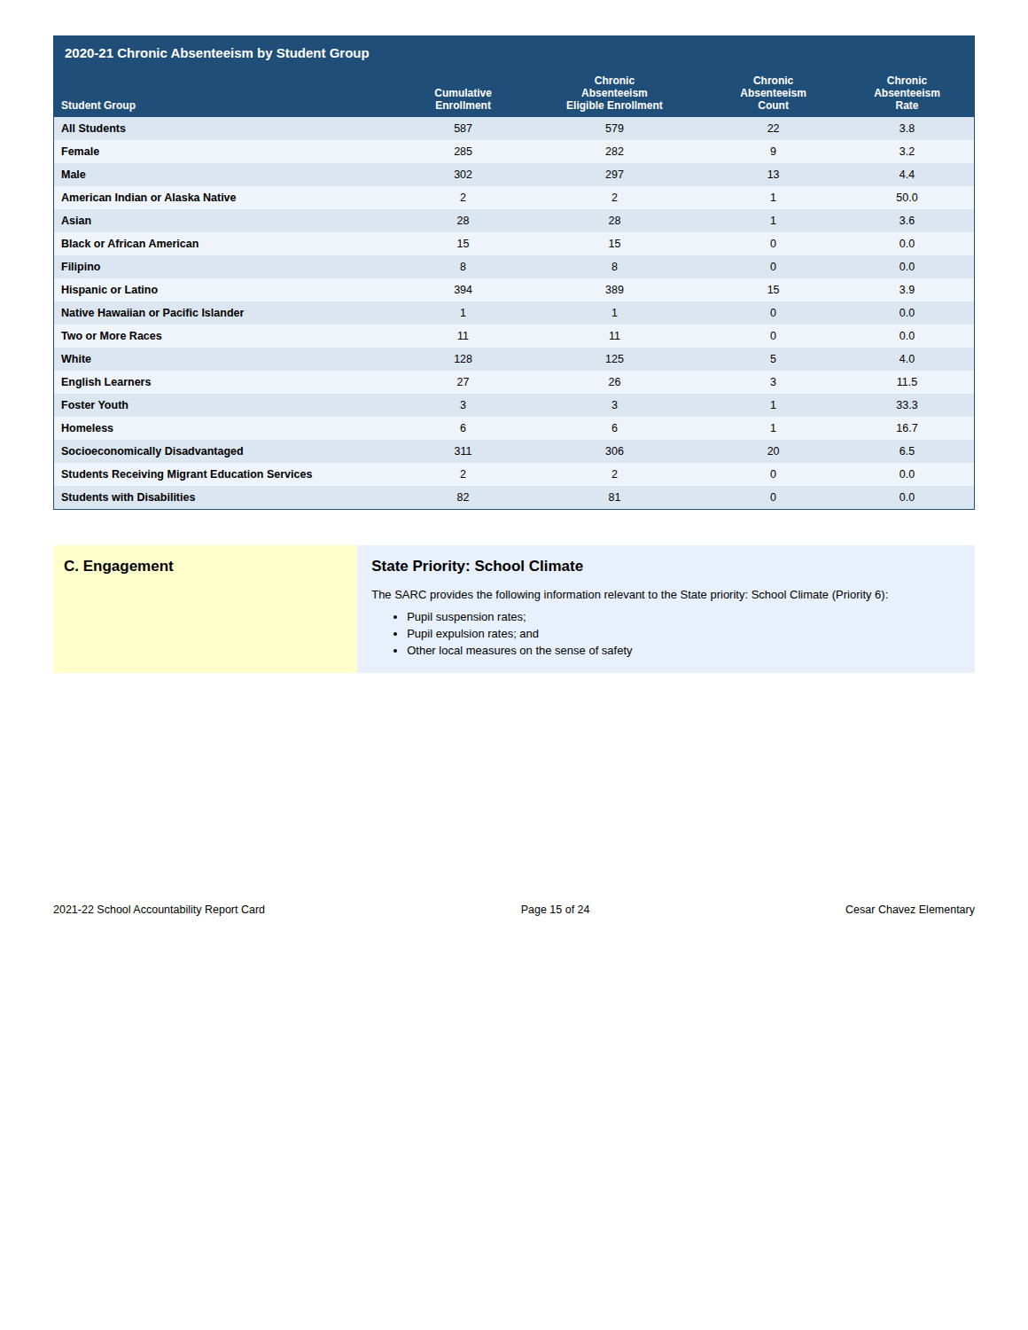2020-21 Chronic Absenteeism by Student Group
| Student Group | Cumulative Enrollment | Chronic Absenteeism Eligible Enrollment | Chronic Absenteeism Count | Chronic Absenteeism Rate |
| --- | --- | --- | --- | --- |
| All Students | 587 | 579 | 22 | 3.8 |
| Female | 285 | 282 | 9 | 3.2 |
| Male | 302 | 297 | 13 | 4.4 |
| American Indian or Alaska Native | 2 | 2 | 1 | 50.0 |
| Asian | 28 | 28 | 1 | 3.6 |
| Black or African American | 15 | 15 | 0 | 0.0 |
| Filipino | 8 | 8 | 0 | 0.0 |
| Hispanic or Latino | 394 | 389 | 15 | 3.9 |
| Native Hawaiian or Pacific Islander | 1 | 1 | 0 | 0.0 |
| Two or More Races | 11 | 11 | 0 | 0.0 |
| White | 128 | 125 | 5 | 4.0 |
| English Learners | 27 | 26 | 3 | 11.5 |
| Foster Youth | 3 | 3 | 1 | 33.3 |
| Homeless | 6 | 6 | 1 | 16.7 |
| Socioeconomically Disadvantaged | 311 | 306 | 20 | 6.5 |
| Students Receiving Migrant Education Services | 2 | 2 | 0 | 0.0 |
| Students with Disabilities | 82 | 81 | 0 | 0.0 |
C. Engagement
State Priority: School Climate
The SARC provides the following information relevant to the State priority: School Climate (Priority 6):
Pupil suspension rates;
Pupil expulsion rates; and
Other local measures on the sense of safety
2021-22 School Accountability Report Card Page 15 of 24 Cesar Chavez Elementary